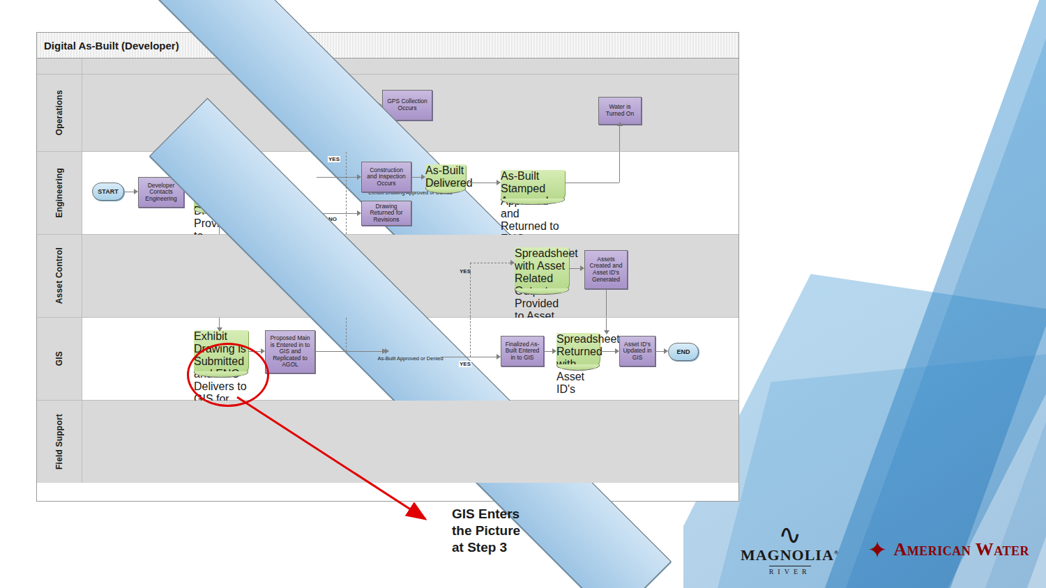Digital As-Built (Developer)
Operations
GPS Collection Occurs
Water is Turned On
YES
Engineering
START
Developer Contacts Engineering
Requirements Package for Exhibit Drawing Provided to Contractor
Exhibit Drawing Approved or Denied
Construction and Inspection Occurs
Drawing Returned for Revisions
As-Built Delivered
As-Built Stamped Approved and Returned to ENG
YES
NO
Asset Control
Spreadsheet with Asset Related Output Provided to Asset Control
Assets Created and Asset ID's Generated
YES
GIS
Exhibit Drawing is Submitted and ENG Delivers to GIS for Title Block
Proposed Main is Entered in to GIS and Replicated to AGOL
As-Built Approved or Denied
Finalized As-Built Entered in to GIS
Spreadsheet Returned with Asset ID's
Asset ID's Updated in GIS
END
YES
Field Support
GIS Enters
the Picture
at Step 3
∿
MAGNOLIA®
RIVER
✦
AMERICAN WATER